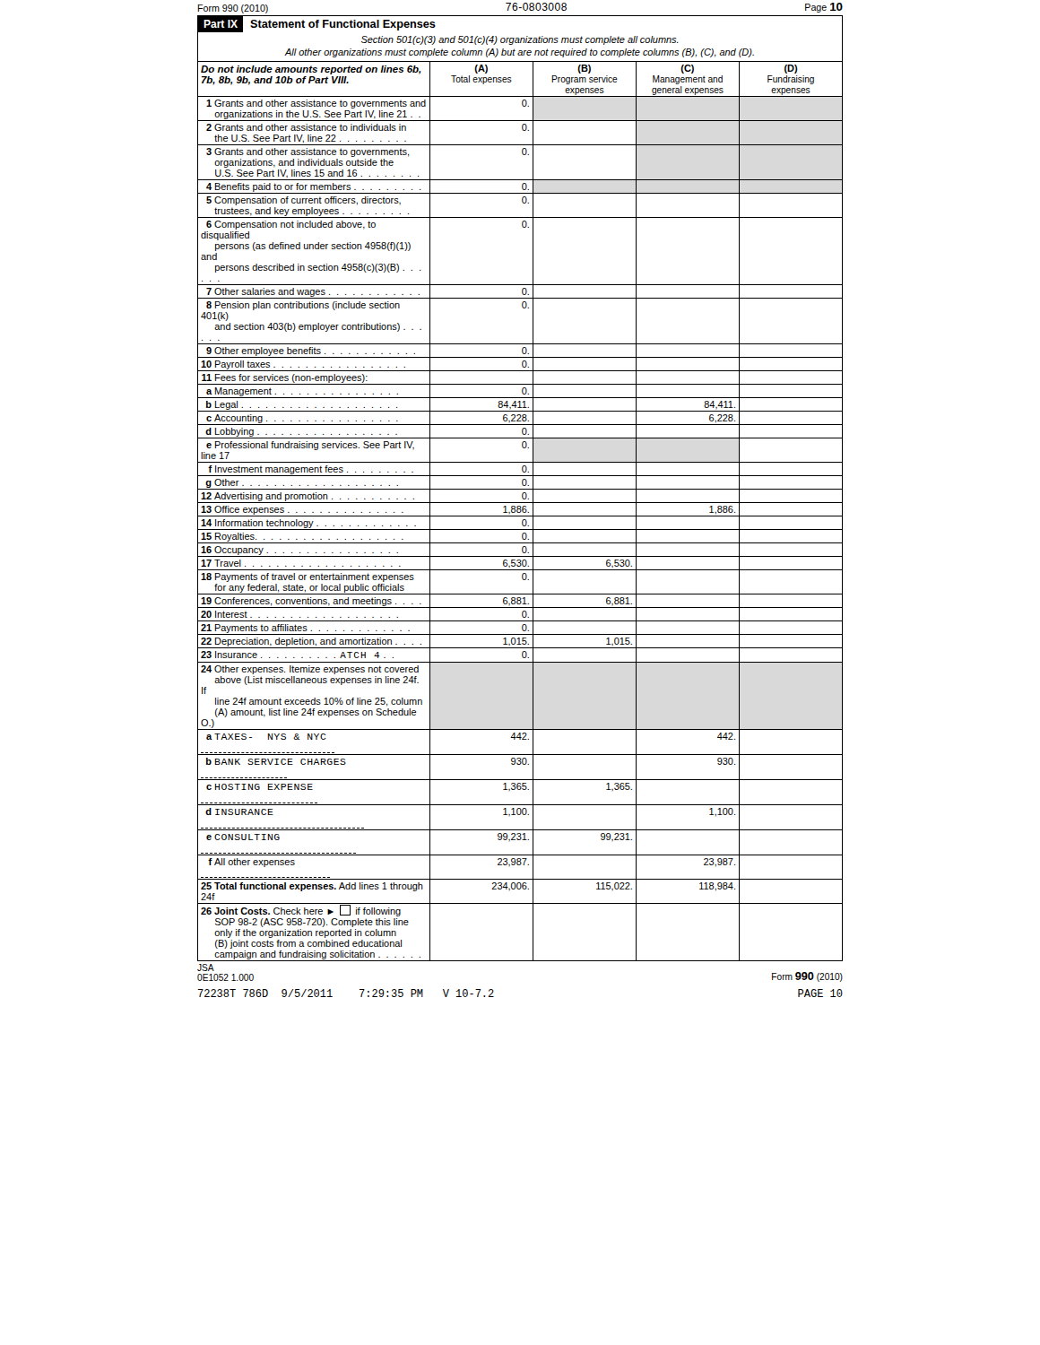Form 990 (2010)
76-0803008
Page 10
Part IX
Statement of Functional Expenses
Section 501(c)(3) and 501(c)(4) organizations must complete all columns.
All other organizations must complete column (A) but are not required to complete columns (B), (C), and (D).
| Do not include amounts reported on lines 6b, 7b, 8b, 9b, and 10b of Part VIII. | (A) Total expenses | (B) Program service expenses | (C) Management and general expenses | (D) Fundraising expenses |
| 1 Grants and other assistance to governments and organizations in the U.S. See Part IV, line 21 . . | 0. | | | |
| 2 Grants and other assistance to individuals in the U.S. See Part IV, line 22 . . . . . . . . . | 0. | | | |
| 3 Grants and other assistance to governments, organizations, and individuals outside the U.S. See Part IV, lines 15 and 16 . . . . . . . . | 0. | | | |
| 4 Benefits paid to or for members . . . . . . . . . | 0. | | | |
| 5 Compensation of current officers, directors, trustees, and key employees . . . . . . . . . | 0. | | | |
| 6 Compensation not included above, to disqualified persons (as defined under section 4958(f)(1)) and persons described in section 4958(c)(3)(B) . . . . . . | 0. | | | |
| 7 Other salaries and wages . . . . . . . . . . . . | 0. | | | |
| 8 Pension plan contributions (include section 401(k) and section 403(b) employer contributions) . . . . . . | 0. | | | |
| 9 Other employee benefits . . . . . . . . . . . . | 0. | | | |
| 10 Payroll taxes . . . . . . . . . . . . . . . . . | 0. | | | |
| 11 Fees for services (non-employees): | | | | |
| a Management . . . . . . . . . . . . . . . . | 0. | | | |
| b Legal . . . . . . . . . . . . . . . . . . . . | 84,411. | | 84,411. | |
| c Accounting . . . . . . . . . . . . . . . . . | 6,228. | | 6,228. | |
| d Lobbying . . . . . . . . . . . . . . . . . . | 0. | | | |
| e Professional fundraising services. See Part IV, line 17 | 0. | | | |
| f Investment management fees . . . . . . . . . | 0. | | | |
| g Other . . . . . . . . . . . . . . . . . . . . | 0. | | | |
| 12 Advertising and promotion . . . . . . . . . . . | 0. | | | |
| 13 Office expenses . . . . . . . . . . . . . . . | 1,886. | | 1,886. | |
| 14 Information technology . . . . . . . . . . . . . | 0. | | | |
| 15 Royalties . . . . . . . . . . . . . . . . . . . | 0. | | | |
| 16 Occupancy . . . . . . . . . . . . . . . . . | 0. | | | |
| 17 Travel . . . . . . . . . . . . . . . . . . . . | 6,530. | 6,530. | | |
| 18 Payments of travel or entertainment expenses for any federal, state, or local public officials | 0. | | | |
| 19 Conferences, conventions, and meetings . . . . | 6,881. | 6,881. | | |
| 20 Interest . . . . . . . . . . . . . . . . . . . | 0. | | | |
| 21 Payments to affiliates . . . . . . . . . . . . . | 0. | | | |
| 22 Depreciation, depletion, and amortization . . . . | 1,015. | 1,015. | | |
| 23 Insurance . . . . . . . . . . ATCH 4 . . | 0. | | | |
| 24 Other expenses. Itemize expenses not covered above (List miscellaneous expenses in line 24f. If line 24f amount exceeds 10% of line 25, column (A) amount, list line 24f expenses on Schedule O.) | | | | |
| a TAXES- NYS & NYC | 442. | | 442. | |
| b BANK SERVICE CHARGES | 930. | | 930. | |
| c HOSTING EXPENSE | 1,365. | 1,365. | | |
| d INSURANCE | 1,100. | | 1,100. | |
| e CONSULTING | 99,231. | 99,231. | | |
| f All other expenses | 23,987. | | 23,987. | |
| 25 Total functional expenses. Add lines 1 through 24f | 234,006. | 115,022. | 118,984. | |
| 26 Joint Costs. Check here ► if following SOP 98-2 (ASC 958-720). Complete this line only if the organization reported in column (B) joint costs from a combined educational campaign and fundraising solicitation . . . . . . | | | | |
JSA
0E1052 1.000
Form 990 (2010)
72238T 786D 9/5/2011 7:29:35 PM V 10-7.2
PAGE 10